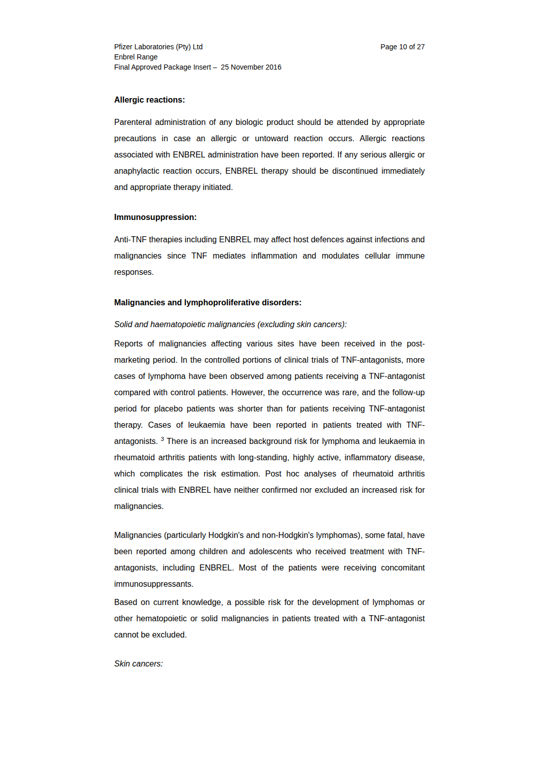Pfizer Laboratories (Pty) Ltd
Page 10 of 27
Enbrel Range
Final Approved Package Insert – 25 November 2016
Allergic reactions:
Parenteral administration of any biologic product should be attended by appropriate precautions in case an allergic or untoward reaction occurs. Allergic reactions associated with ENBREL administration have been reported. If any serious allergic or anaphylactic reaction occurs, ENBREL therapy should be discontinued immediately and appropriate therapy initiated.
Immunosuppression:
Anti-TNF therapies including ENBREL may affect host defences against infections and malignancies since TNF mediates inflammation and modulates cellular immune responses.
Malignancies and lymphoproliferative disorders:
Solid and haematopoietic malignancies (excluding skin cancers):
Reports of malignancies affecting various sites have been received in the post-marketing period. In the controlled portions of clinical trials of TNF-antagonists, more cases of lymphoma have been observed among patients receiving a TNF-antagonist compared with control patients. However, the occurrence was rare, and the follow-up period for placebo patients was shorter than for patients receiving TNF-antagonist therapy. Cases of leukaemia have been reported in patients treated with TNF-antagonists. 3 There is an increased background risk for lymphoma and leukaemia in rheumatoid arthritis patients with long-standing, highly active, inflammatory disease, which complicates the risk estimation. Post hoc analyses of rheumatoid arthritis clinical trials with ENBREL have neither confirmed nor excluded an increased risk for malignancies.
Malignancies (particularly Hodgkin's and non-Hodgkin's lymphomas), some fatal, have been reported among children and adolescents who received treatment with TNF-antagonists, including ENBREL. Most of the patients were receiving concomitant immunosuppressants.
Based on current knowledge, a possible risk for the development of lymphomas or other hematopoietic or solid malignancies in patients treated with a TNF-antagonist cannot be excluded.
Skin cancers: